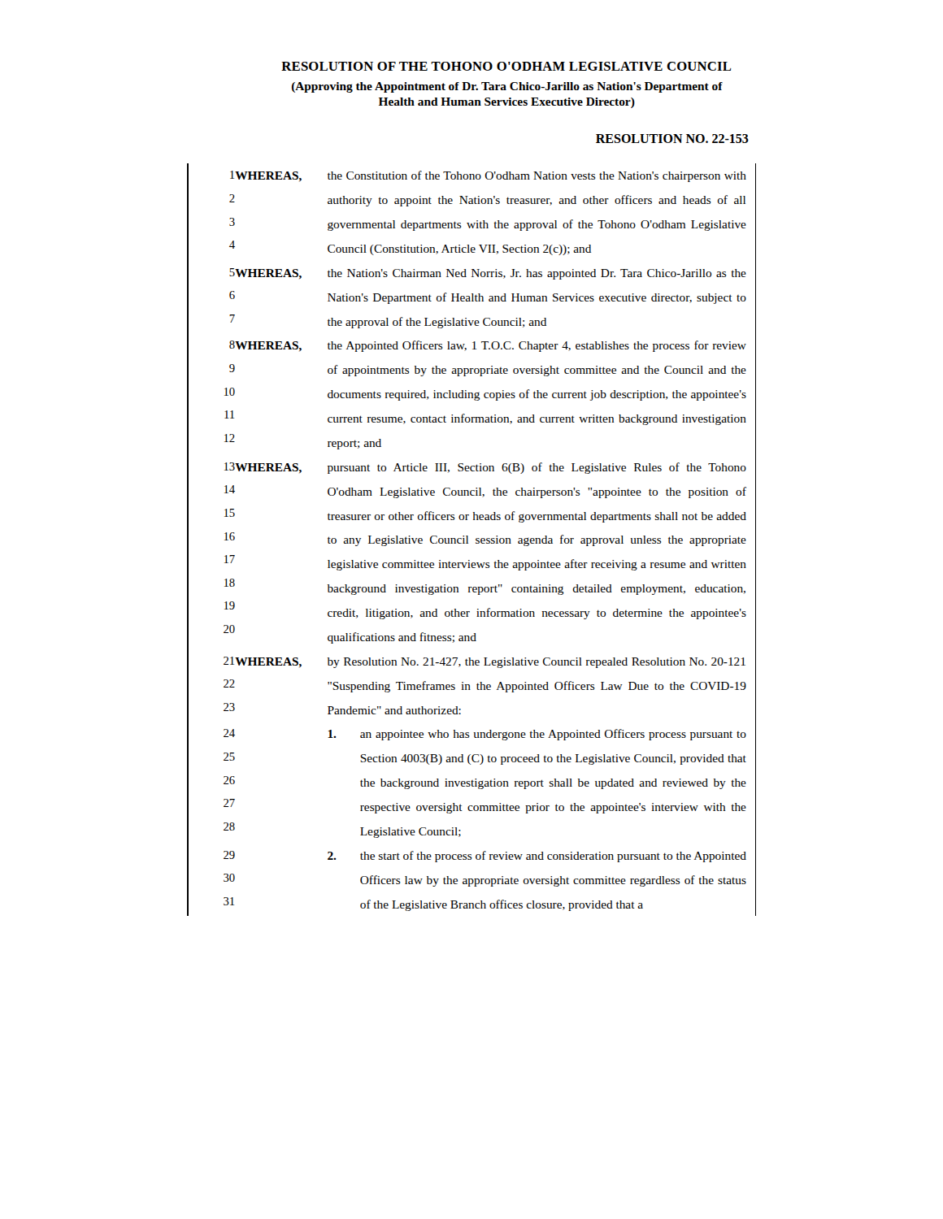RESOLUTION OF THE TOHONO O'ODHAM LEGISLATIVE COUNCIL
(Approving the Appointment of Dr. Tara Chico-Jarillo as Nation's Department of
Health and Human Services Executive Director)
RESOLUTION NO. 22-153
| 1 2 3 4 | WHEREAS, | the Constitution of the Tohono O'odham Nation vests the Nation's chairperson with authority to appoint the Nation's treasurer, and other officers and heads of all governmental departments with the approval of the Tohono O'odham Legislative Council (Constitution, Article VII, Section 2(c)); and |
| 5 6 7 | WHEREAS, | the Nation's Chairman Ned Norris, Jr. has appointed Dr. Tara Chico-Jarillo as the Nation's Department of Health and Human Services executive director, subject to the approval of the Legislative Council; and |
| 8 9 10 11 12 | WHEREAS, | the Appointed Officers law, 1 T.O.C. Chapter 4, establishes the process for review of appointments by the appropriate oversight committee and the Council and the documents required, including copies of the current job description, the appointee's current resume, contact information, and current written background investigation report; and |
| 13 14 15 16 17 18 19 20 | WHEREAS, | pursuant to Article III, Section 6(B) of the Legislative Rules of the Tohono O'odham Legislative Council, the chairperson's "appointee to the position of treasurer or other officers or heads of governmental departments shall not be added to any Legislative Council session agenda for approval unless the appropriate legislative committee interviews the appointee after receiving a resume and written background investigation report" containing detailed employment, education, credit, litigation, and other information necessary to determine the appointee's qualifications and fitness; and |
| 21 22 23 | WHEREAS, | by Resolution No. 21-427, the Legislative Council repealed Resolution No. 20-121 "Suspending Timeframes in the Appointed Officers Law Due to the COVID-19 Pandemic" and authorized: |
| 24 25 26 27 28 | | 1. an appointee who has undergone the Appointed Officers process pursuant to Section 4003(B) and (C) to proceed to the Legislative Council, provided that the background investigation report shall be updated and reviewed by the respective oversight committee prior to the appointee's interview with the Legislative Council; |
| 29 30 31 | | 2. the start of the process of review and consideration pursuant to the Appointed Officers law by the appropriate oversight committee regardless of the status of the Legislative Branch offices closure, provided that a |